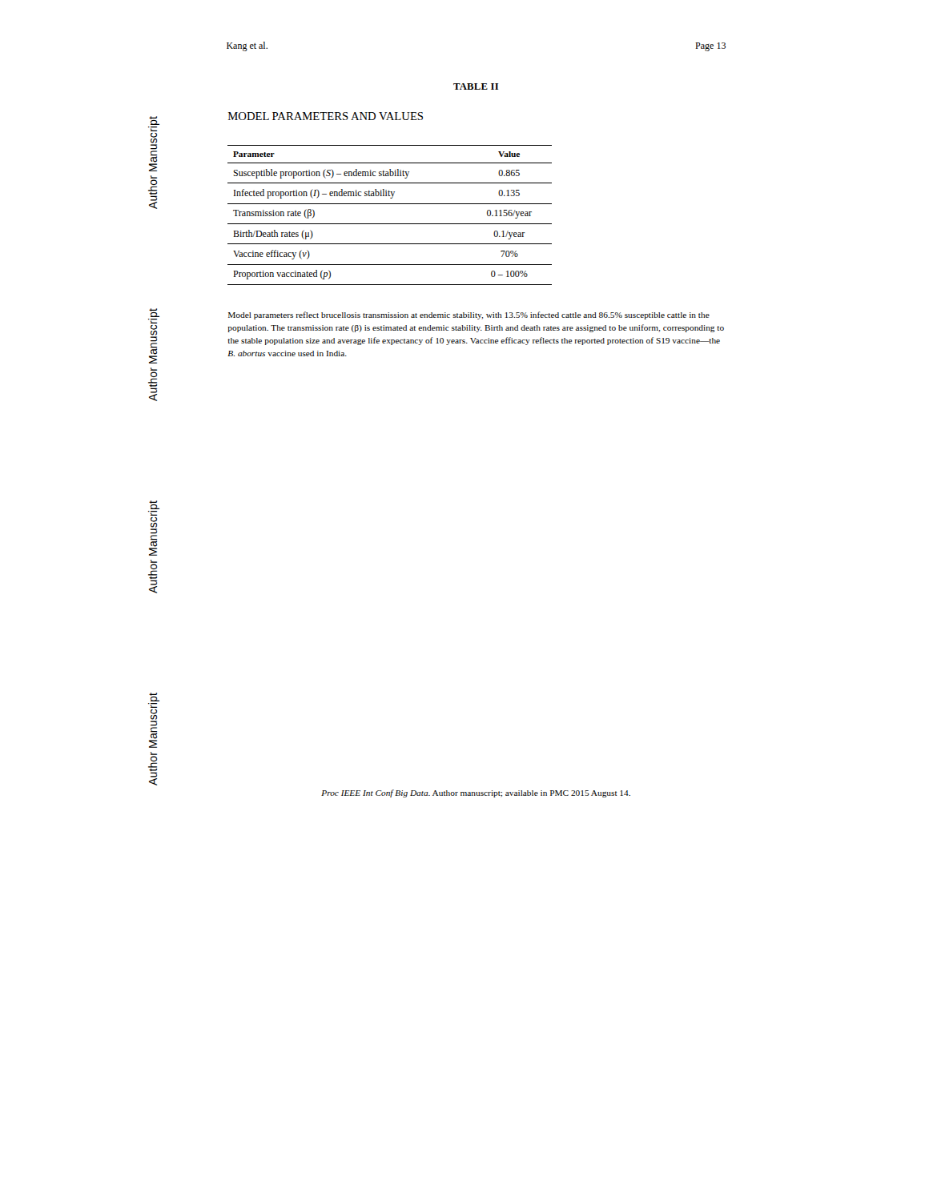Author Manuscript Author Manuscript Author Manuscript Author Manuscript
Kang et al. Page 13
TABLE II
MODEL PARAMETERS AND VALUES
| Parameter | Value |
| --- | --- |
| Susceptible proportion ( S ) – endemic stability | 0.865 |
| Infected proportion ( I ) – endemic stability | 0.135 |
| Transmission rate (β) | 0.1156/year |
| Birth/Death rates (μ) | 0.1/year |
| Vaccine efficacy ( v ) | 70% |
| Proportion vaccinated ( p ) | 0 – 100% |
Model parameters reflect brucellosis transmission at endemic stability, with 13.5% infected cattle and 86.5% susceptible cattle in the population. The transmission rate (β) is estimated at endemic stability. Birth and death rates are assigned to be uniform, corresponding to the stable population size and average life expectancy of 10 years. Vaccine efficacy reflects the reported protection of S19 vaccine—the B. abortus vaccine used in India.
Proc IEEE Int Conf Big Data. Author manuscript; available in PMC 2015 August 14.